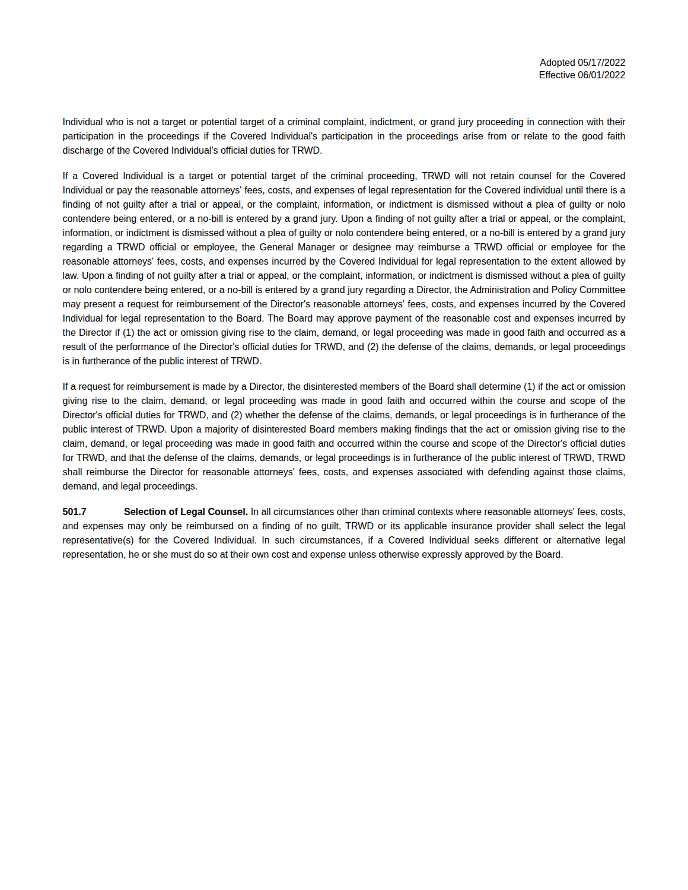Adopted 05/17/2022
Effective 06/01/2022
Individual who is not a target or potential target of a criminal complaint, indictment, or grand jury proceeding in connection with their participation in the proceedings if the Covered Individual's participation in the proceedings arise from or relate to the good faith discharge of the Covered Individual's official duties for TRWD.
If a Covered Individual is a target or potential target of the criminal proceeding, TRWD will not retain counsel for the Covered Individual or pay the reasonable attorneys' fees, costs, and expenses of legal representation for the Covered individual until there is a finding of not guilty after a trial or appeal, or the complaint, information, or indictment is dismissed without a plea of guilty or nolo contendere being entered, or a no-bill is entered by a grand jury. Upon a finding of not guilty after a trial or appeal, or the complaint, information, or indictment is dismissed without a plea of guilty or nolo contendere being entered, or a no-bill is entered by a grand jury regarding a TRWD official or employee, the General Manager or designee may reimburse a TRWD official or employee for the reasonable attorneys' fees, costs, and expenses incurred by the Covered Individual for legal representation to the extent allowed by law. Upon a finding of not guilty after a trial or appeal, or the complaint, information, or indictment is dismissed without a plea of guilty or nolo contendere being entered, or a no-bill is entered by a grand jury regarding a Director, the Administration and Policy Committee may present a request for reimbursement of the Director's reasonable attorneys' fees, costs, and expenses incurred by the Covered Individual for legal representation to the Board. The Board may approve payment of the reasonable cost and expenses incurred by the Director if (1) the act or omission giving rise to the claim, demand, or legal proceeding was made in good faith and occurred as a result of the performance of the Director's official duties for TRWD, and (2) the defense of the claims, demands, or legal proceedings is in furtherance of the public interest of TRWD.
If a request for reimbursement is made by a Director, the disinterested members of the Board shall determine (1) if the act or omission giving rise to the claim, demand, or legal proceeding was made in good faith and occurred within the course and scope of the Director's official duties for TRWD, and (2) whether the defense of the claims, demands, or legal proceedings is in furtherance of the public interest of TRWD. Upon a majority of disinterested Board members making findings that the act or omission giving rise to the claim, demand, or legal proceeding was made in good faith and occurred within the course and scope of the Director's official duties for TRWD, and that the defense of the claims, demands, or legal proceedings is in furtherance of the public interest of TRWD, TRWD shall reimburse the Director for reasonable attorneys' fees, costs, and expenses associated with defending against those claims, demand, and legal proceedings.
501.7 Selection of Legal Counsel. In all circumstances other than criminal contexts where reasonable attorneys' fees, costs, and expenses may only be reimbursed on a finding of no guilt, TRWD or its applicable insurance provider shall select the legal representative(s) for the Covered Individual. In such circumstances, if a Covered Individual seeks different or alternative legal representation, he or she must do so at their own cost and expense unless otherwise expressly approved by the Board.